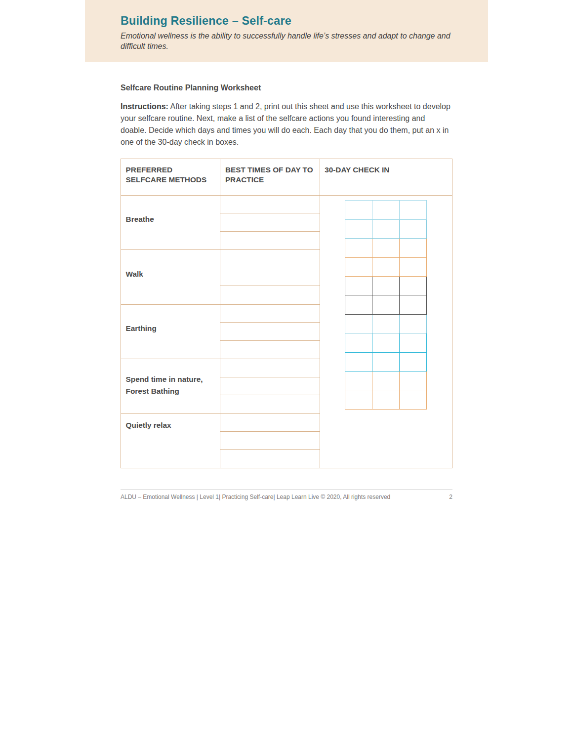Building Resilience – Self-care
Emotional wellness is the ability to successfully handle life’s stresses and adapt to change and difficult times.
Selfcare Routine Planning Worksheet
Instructions: After taking steps 1 and 2, print out this sheet and use this worksheet to develop your selfcare routine. Next, make a list of the selfcare actions you found interesting and doable. Decide which days and times you will do each. Each day that you do them, put an x in one of the 30-day check in boxes.
| PREFERRED SELFCARE METHODS | BEST TIMES OF DAY TO PRACTICE | 30-DAY CHECK IN |
| --- | --- | --- |
| Breathe | | |
| Walk | |
| Earthing | |
| Spend time in nature, Forest Bathing | |
| Quietly relax | |
ALDU – Emotional Wellness | Level 1| Practicing Self-care| Leap Learn Live © 2020, All rights reserved 2